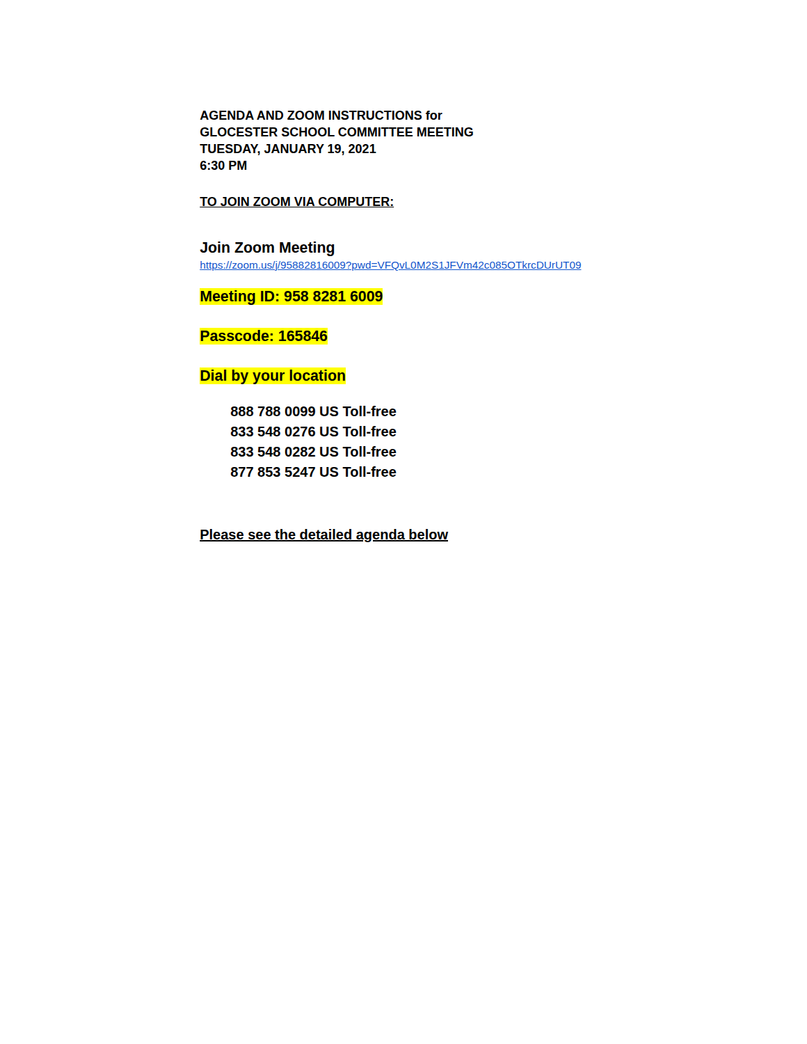AGENDA AND ZOOM INSTRUCTIONS for
GLOCESTER SCHOOL COMMITTEE MEETING
TUESDAY, JANUARY 19, 2021
6:30 PM
TO JOIN ZOOM VIA COMPUTER:
Join Zoom Meeting
https://zoom.us/j/95882816009?pwd=VFQvL0M2S1JFVm42c085OTkrcDUrUT09
Meeting ID: 958 8281 6009
Passcode: 165846
Dial by your location
888 788 0099 US Toll-free
833 548 0276 US Toll-free
833 548 0282 US Toll-free
877 853 5247 US Toll-free
Please see the detailed agenda below